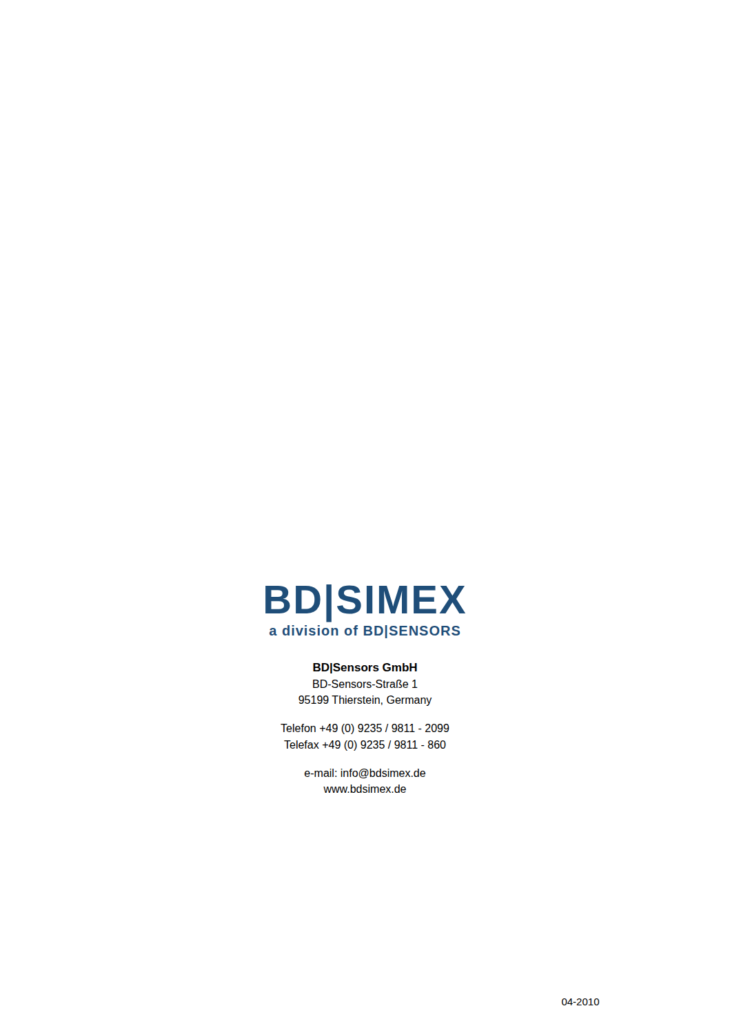BD|SIMEX
a division of BD|SENSORS
BD|Sensors GmbH
BD-Sensors-Straße 1
95199 Thierstein, Germany
Telefon +49 (0) 9235 / 9811 - 2099
Telefax +49 (0) 9235 / 9811 - 860
e-mail: info@bdsimex.de
www.bdsimex.de
04-2010